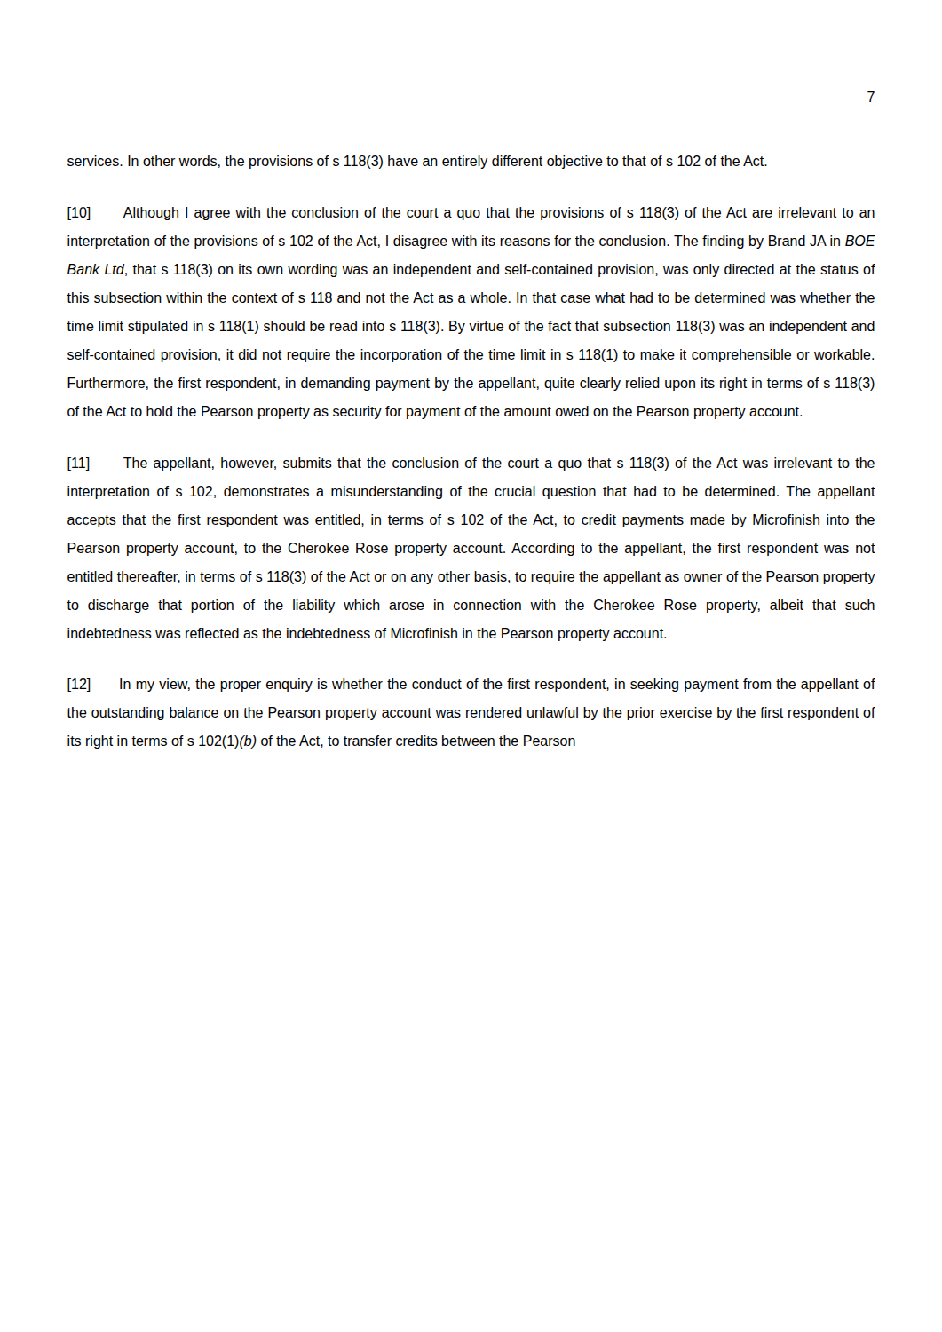7
services. In other words, the provisions of s 118(3) have an entirely different objective to that of s 102 of the Act.
[10] Although I agree with the conclusion of the court a quo that the provisions of s 118(3) of the Act are irrelevant to an interpretation of the provisions of s 102 of the Act, I disagree with its reasons for the conclusion. The finding by Brand JA in BOE Bank Ltd, that s 118(3) on its own wording was an independent and self-contained provision, was only directed at the status of this subsection within the context of s 118 and not the Act as a whole. In that case what had to be determined was whether the time limit stipulated in s 118(1) should be read into s 118(3). By virtue of the fact that subsection 118(3) was an independent and self-contained provision, it did not require the incorporation of the time limit in s 118(1) to make it comprehensible or workable. Furthermore, the first respondent, in demanding payment by the appellant, quite clearly relied upon its right in terms of s 118(3) of the Act to hold the Pearson property as security for payment of the amount owed on the Pearson property account.
[11] The appellant, however, submits that the conclusion of the court a quo that s 118(3) of the Act was irrelevant to the interpretation of s 102, demonstrates a misunderstanding of the crucial question that had to be determined. The appellant accepts that the first respondent was entitled, in terms of s 102 of the Act, to credit payments made by Microfinish into the Pearson property account, to the Cherokee Rose property account. According to the appellant, the first respondent was not entitled thereafter, in terms of s 118(3) of the Act or on any other basis, to require the appellant as owner of the Pearson property to discharge that portion of the liability which arose in connection with the Cherokee Rose property, albeit that such indebtedness was reflected as the indebtedness of Microfinish in the Pearson property account.
[12] In my view, the proper enquiry is whether the conduct of the first respondent, in seeking payment from the appellant of the outstanding balance on the Pearson property account was rendered unlawful by the prior exercise by the first respondent of its right in terms of s 102(1)(b) of the Act, to transfer credits between the Pearson